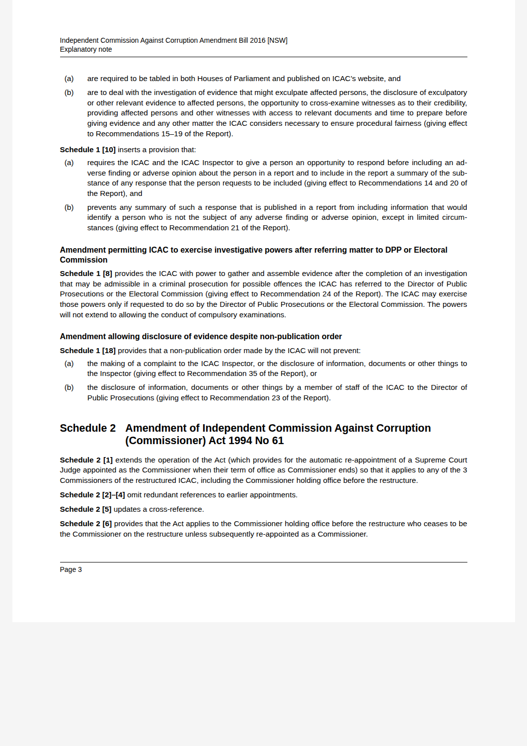Independent Commission Against Corruption Amendment Bill 2016 [NSW]
Explanatory note
(a) are required to be tabled in both Houses of Parliament and published on ICAC’s website, and
(b) are to deal with the investigation of evidence that might exculpate affected persons, the disclosure of exculpatory or other relevant evidence to affected persons, the opportunity to cross-examine witnesses as to their credibility, providing affected persons and other witnesses with access to relevant documents and time to prepare before giving evidence and any other matter the ICAC considers necessary to ensure procedural fairness (giving effect to Recommendations 15–19 of the Report).
Schedule 1 [10] inserts a provision that:
(a) requires the ICAC and the ICAC Inspector to give a person an opportunity to respond before including an adverse finding or adverse opinion about the person in a report and to include in the report a summary of the substance of any response that the person requests to be included (giving effect to Recommendations 14 and 20 of the Report), and
(b) prevents any summary of such a response that is published in a report from including information that would identify a person who is not the subject of any adverse finding or adverse opinion, except in limited circumstances (giving effect to Recommendation 21 of the Report).
Amendment permitting ICAC to exercise investigative powers after referring matter to DPP or Electoral Commission
Schedule 1 [8] provides the ICAC with power to gather and assemble evidence after the completion of an investigation that may be admissible in a criminal prosecution for possible offences the ICAC has referred to the Director of Public Prosecutions or the Electoral Commission (giving effect to Recommendation 24 of the Report). The ICAC may exercise those powers only if requested to do so by the Director of Public Prosecutions or the Electoral Commission. The powers will not extend to allowing the conduct of compulsory examinations.
Amendment allowing disclosure of evidence despite non-publication order
Schedule 1 [18] provides that a non-publication order made by the ICAC will not prevent:
(a) the making of a complaint to the ICAC Inspector, or the disclosure of information, documents or other things to the Inspector (giving effect to Recommendation 35 of the Report), or
(b) the disclosure of information, documents or other things by a member of staff of the ICAC to the Director of Public Prosecutions (giving effect to Recommendation 23 of the Report).
Schedule 2 Amendment of Independent Commission Against Corruption (Commissioner) Act 1994 No 61
Schedule 2 [1] extends the operation of the Act (which provides for the automatic re-appointment of a Supreme Court Judge appointed as the Commissioner when their term of office as Commissioner ends) so that it applies to any of the 3 Commissioners of the restructured ICAC, including the Commissioner holding office before the restructure.
Schedule 2 [2]–[4] omit redundant references to earlier appointments.
Schedule 2 [5] updates a cross-reference.
Schedule 2 [6] provides that the Act applies to the Commissioner holding office before the restructure who ceases to be the Commissioner on the restructure unless subsequently re-appointed as a Commissioner.
Page 3